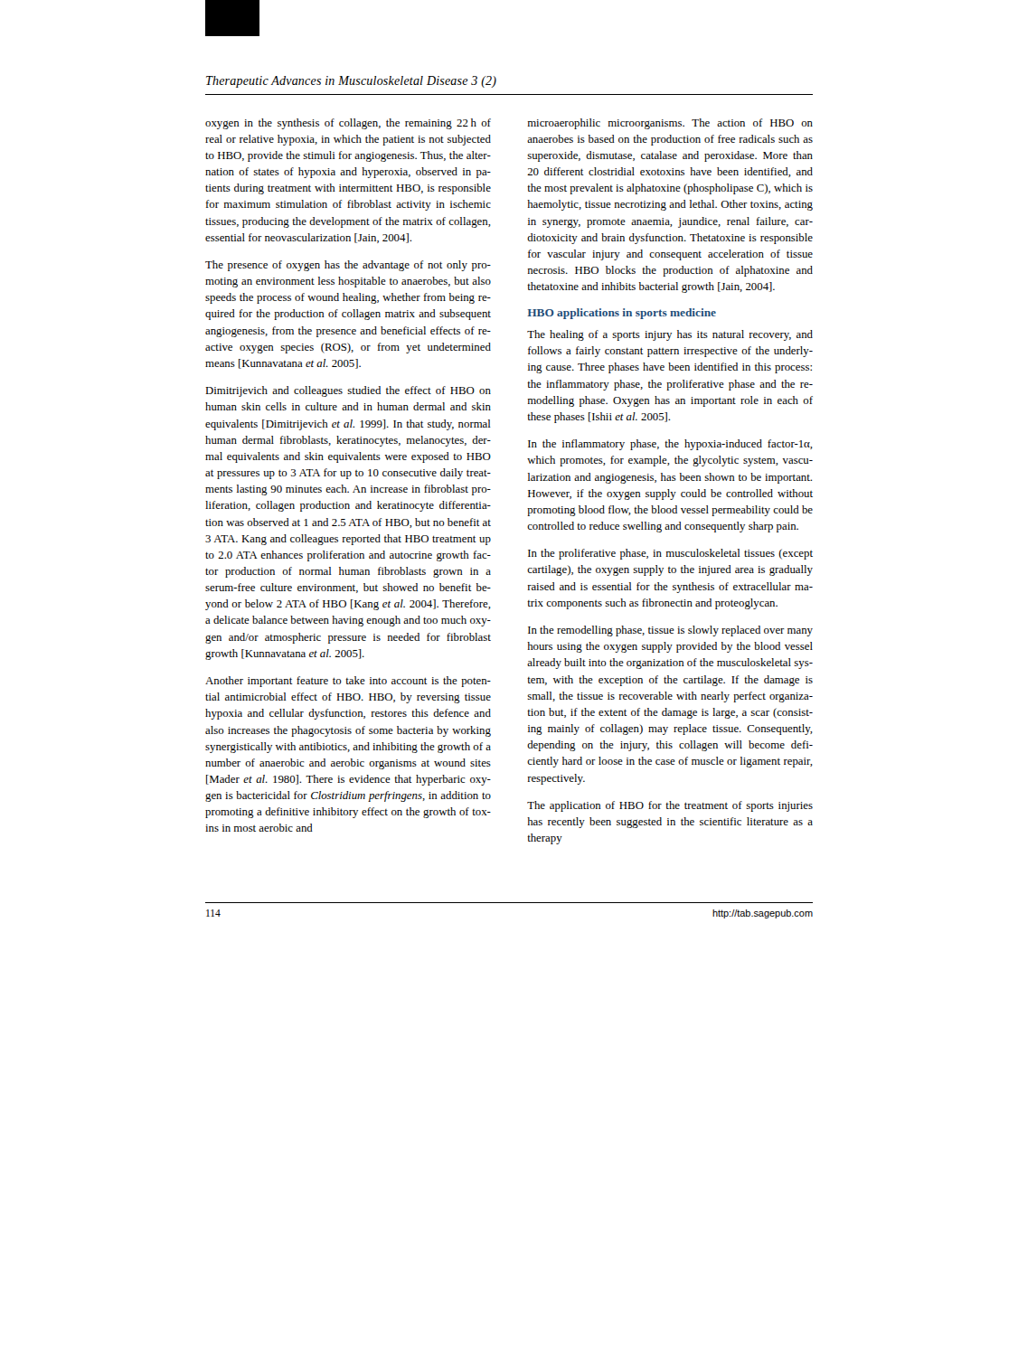Therapeutic Advances in Musculoskeletal Disease 3 (2)
oxygen in the synthesis of collagen, the remaining 22 h of real or relative hypoxia, in which the patient is not subjected to HBO, provide the stimuli for angiogenesis. Thus, the alternation of states of hypoxia and hyperoxia, observed in patients during treatment with intermittent HBO, is responsible for maximum stimulation of fibroblast activity in ischemic tissues, producing the development of the matrix of collagen, essential for neovascularization [Jain, 2004].
The presence of oxygen has the advantage of not only promoting an environment less hospitable to anaerobes, but also speeds the process of wound healing, whether from being required for the production of collagen matrix and subsequent angiogenesis, from the presence and beneficial effects of reactive oxygen species (ROS), or from yet undetermined means [Kunnavatana et al. 2005].
Dimitrijevich and colleagues studied the effect of HBO on human skin cells in culture and in human dermal and skin equivalents [Dimitrijevich et al. 1999]. In that study, normal human dermal fibroblasts, keratinocytes, melanocytes, dermal equivalents and skin equivalents were exposed to HBO at pressures up to 3 ATA for up to 10 consecutive daily treatments lasting 90 minutes each. An increase in fibroblast proliferation, collagen production and keratinocyte differentiation was observed at 1 and 2.5 ATA of HBO, but no benefit at 3 ATA. Kang and colleagues reported that HBO treatment up to 2.0 ATA enhances proliferation and autocrine growth factor production of normal human fibroblasts grown in a serum-free culture environment, but showed no benefit beyond or below 2 ATA of HBO [Kang et al. 2004]. Therefore, a delicate balance between having enough and too much oxygen and/or atmospheric pressure is needed for fibroblast growth [Kunnavatana et al. 2005].
Another important feature to take into account is the potential antimicrobial effect of HBO. HBO, by reversing tissue hypoxia and cellular dysfunction, restores this defence and also increases the phagocytosis of some bacteria by working synergistically with antibiotics, and inhibiting the growth of a number of anaerobic and aerobic organisms at wound sites [Mader et al. 1980]. There is evidence that hyperbaric oxygen is bactericidal for Clostridium perfringens, in addition to promoting a definitive inhibitory effect on the growth of toxins in most aerobic and
microaerophilic microorganisms. The action of HBO on anaerobes is based on the production of free radicals such as superoxide, dismutase, catalase and peroxidase. More than 20 different clostridial exotoxins have been identified, and the most prevalent is alphatoxine (phospholipase C), which is haemolytic, tissue necrotizing and lethal. Other toxins, acting in synergy, promote anaemia, jaundice, renal failure, cardiotoxicity and brain dysfunction. Thetatoxine is responsible for vascular injury and consequent acceleration of tissue necrosis. HBO blocks the production of alphatoxine and thetatoxine and inhibits bacterial growth [Jain, 2004].
HBO applications in sports medicine
The healing of a sports injury has its natural recovery, and follows a fairly constant pattern irrespective of the underlying cause. Three phases have been identified in this process: the inflammatory phase, the proliferative phase and the remodelling phase. Oxygen has an important role in each of these phases [Ishii et al. 2005].
In the inflammatory phase, the hypoxia-induced factor-1α, which promotes, for example, the glycolytic system, vascularization and angiogenesis, has been shown to be important. However, if the oxygen supply could be controlled without promoting blood flow, the blood vessel permeability could be controlled to reduce swelling and consequently sharp pain.
In the proliferative phase, in musculoskeletal tissues (except cartilage), the oxygen supply to the injured area is gradually raised and is essential for the synthesis of extracellular matrix components such as fibronectin and proteoglycan.
In the remodelling phase, tissue is slowly replaced over many hours using the oxygen supply provided by the blood vessel already built into the organization of the musculoskeletal system, with the exception of the cartilage. If the damage is small, the tissue is recoverable with nearly perfect organization but, if the extent of the damage is large, a scar (consisting mainly of collagen) may replace tissue. Consequently, depending on the injury, this collagen will become deficiently hard or loose in the case of muscle or ligament repair, respectively.
The application of HBO for the treatment of sports injuries has recently been suggested in the scientific literature as a therapy
114 http://tab.sagepub.com